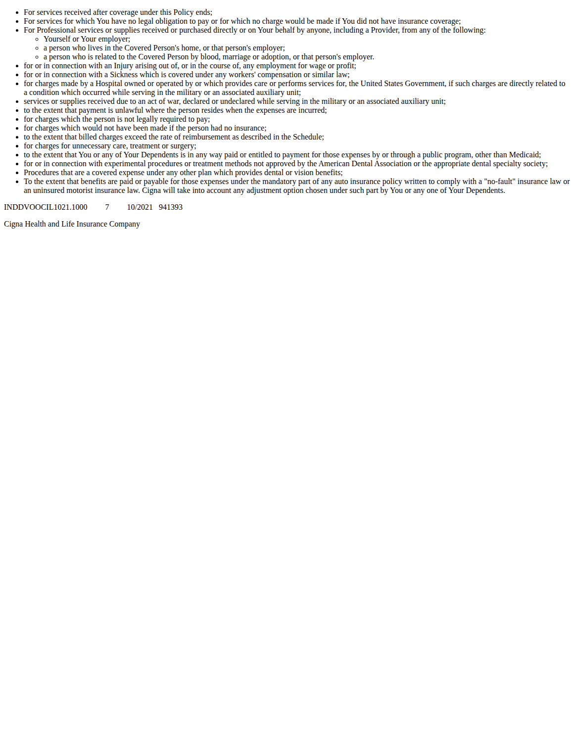For services received after coverage under this Policy ends;
For services for which You have no legal obligation to pay or for which no charge would be made if You did not have insurance coverage;
For Professional services or supplies received or purchased directly or on Your behalf by anyone, including a Provider, from any of the following:
Yourself or Your employer;
a person who lives in the Covered Person's home, or that person's employer;
a person who is related to the Covered Person by blood, marriage or adoption, or that person's employer.
for or in connection with an Injury arising out of, or in the course of, any employment for wage or profit;
for or in connection with a Sickness which is covered under any workers' compensation or similar law;
for charges made by a Hospital owned or operated by or which provides care or performs services for, the United States Government, if such charges are directly related to a condition which occurred while serving in the military or an associated auxiliary unit;
services or supplies received due to an act of war, declared or undeclared while serving in the military or an associated auxiliary unit;
to the extent that payment is unlawful where the person resides when the expenses are incurred;
for charges which the person is not legally required to pay;
for charges which would not have been made if the person had no insurance;
to the extent that billed charges exceed the rate of reimbursement as described in the Schedule;
for charges for unnecessary care, treatment or surgery;
to the extent that You or any of Your Dependents is in any way paid or entitled to payment for those expenses by or through a public program, other than Medicaid;
for or in connection with experimental procedures or treatment methods not approved by the American Dental Association or the appropriate dental specialty society;
Procedures that are a covered expense under any other plan which provides dental or vision benefits;
To the extent that benefits are paid or payable for those expenses under the mandatory part of any auto insurance policy written to comply with a "no-fault" insurance law or an uninsured motorist insurance law. Cigna will take into account any adjustment option chosen under such part by You or any one of Your Dependents.
INDDVOOCIL1021.1000 7 10/2021 941393
Cigna Health and Life Insurance Company